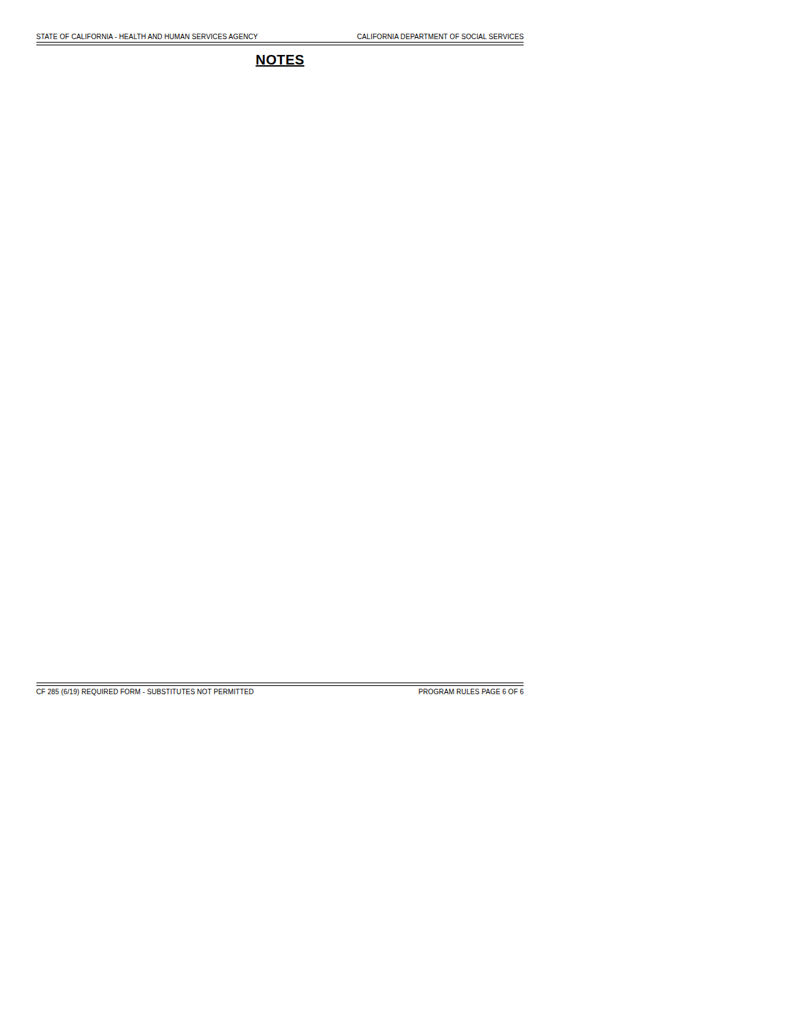STATE OF CALIFORNIA - HEALTH AND HUMAN SERVICES AGENCY CALIFORNIA DEPARTMENT OF SOCIAL SERVICES
NOTES
CF 285 (6/19) REQUIRED FORM - SUBSTITUTES NOT PERMITTED PROGRAM RULES PAGE 6 OF 6